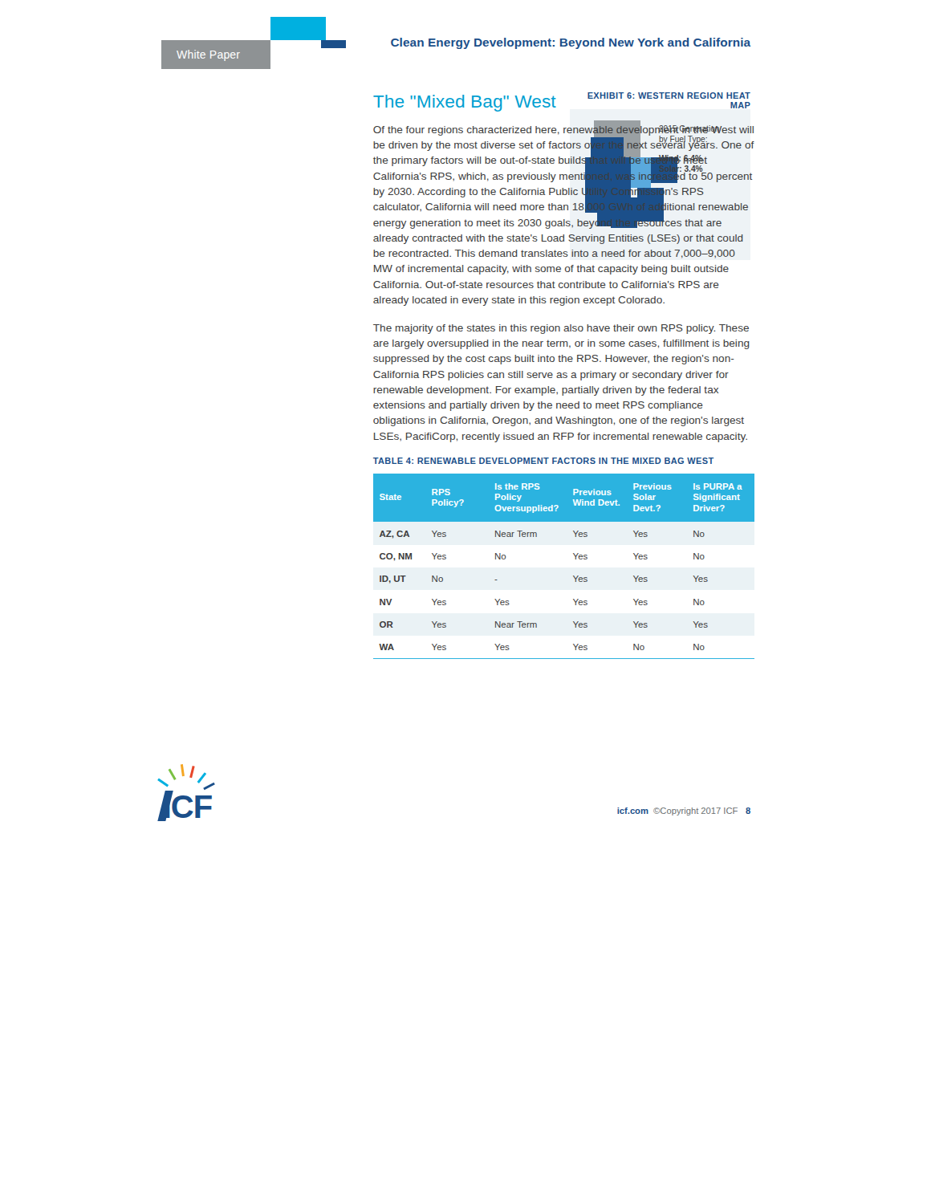White Paper
Clean Energy Development: Beyond New York and California
Exhibit 6: Western Region Heat Map
2015 Generation
by Fuel Type:
Wind: 6.4%
Solar: 3.4%
The "Mixed Bag" West
Of the four regions characterized here, renewable development in the West will be driven by the most diverse set of factors over the next several years. One of the primary factors will be out-of-state builds that will be used to meet California's RPS, which, as previously mentioned, was increased to 50 percent by 2030. According to the California Public Utility Commission's RPS calculator, California will need more than 18,000 GWh of additional renewable energy generation to meet its 2030 goals, beyond the resources that are already contracted with the state's Load Serving Entities (LSEs) or that could be recontracted. This demand translates into a need for about 7,000–9,000 MW of incremental capacity, with some of that capacity being built outside California. Out-of-state resources that contribute to California's RPS are already located in every state in this region except Colorado.
The majority of the states in this region also have their own RPS policy. These are largely oversupplied in the near term, or in some cases, fulfillment is being suppressed by the cost caps built into the RPS. However, the region's non-California RPS policies can still serve as a primary or secondary driver for renewable development. For example, partially driven by the federal tax extensions and partially driven by the need to meet RPS compliance obligations in California, Oregon, and Washington, one of the region's largest LSEs, PacifiCorp, recently issued an RFP for incremental renewable capacity.
Table 4: Renewable Development Factors in the Mixed Bag West
| State | RPS Policy? | Is the RPS Policy Oversupplied? | Previous Wind Devt. | Previous Solar Devt.? | Is PURPA a Significant Driver? |
| --- | --- | --- | --- | --- | --- |
| AZ, CA | Yes | Near Term | Yes | Yes | No |
| CO, NM | Yes | No | Yes | Yes | No |
| ID, UT | No | - | Yes | Yes | Yes |
| NV | Yes | Yes | Yes | Yes | No |
| OR | Yes | Near Term | Yes | Yes | Yes |
| WA | Yes | Yes | Yes | No | No |
ICF
icf.com ©Copyright 2017 ICF8